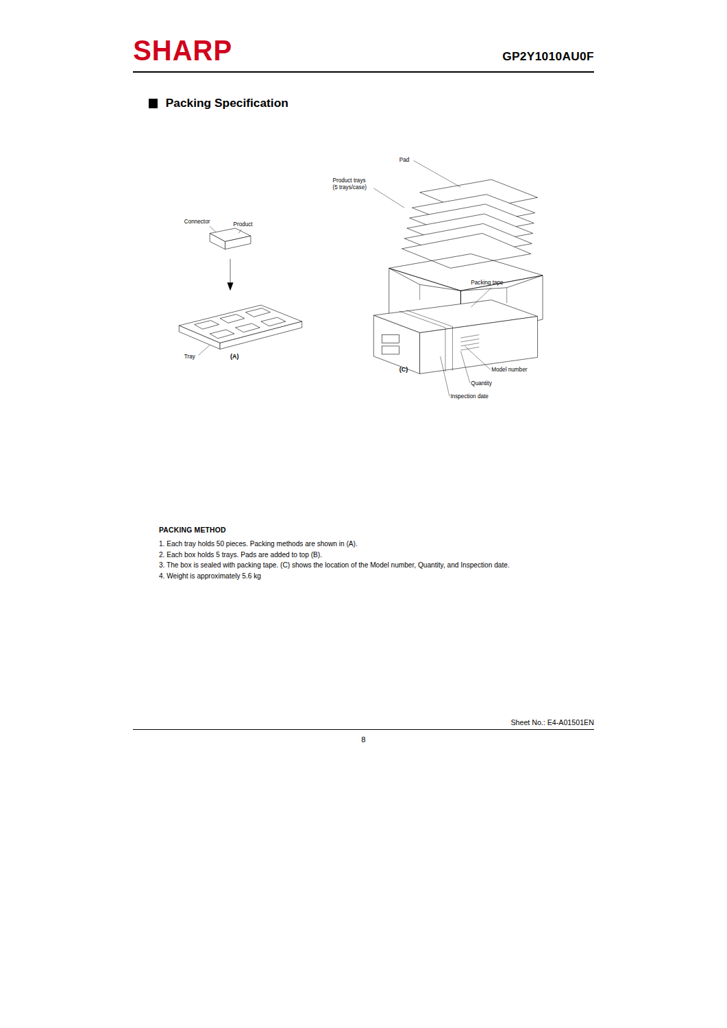SHARP
GP2Y1010AU0F
Packing Specification
Pad Product trays (5 trays/case) Packing case (B) Connector Product Tray (A) Packing tape Model number Quantity Inspection date (C)
PACKING METHOD
1. Each tray holds 50 pieces. Packing methods are shown in (A).
2. Each box holds 5 trays. Pads are added to top (B).
3. The box is sealed with packing tape. (C) shows the location of the Model number, Quantity, and Inspection date.
4. Weight is approximately 5.6 kg
Sheet No.: E4-A01501EN
8